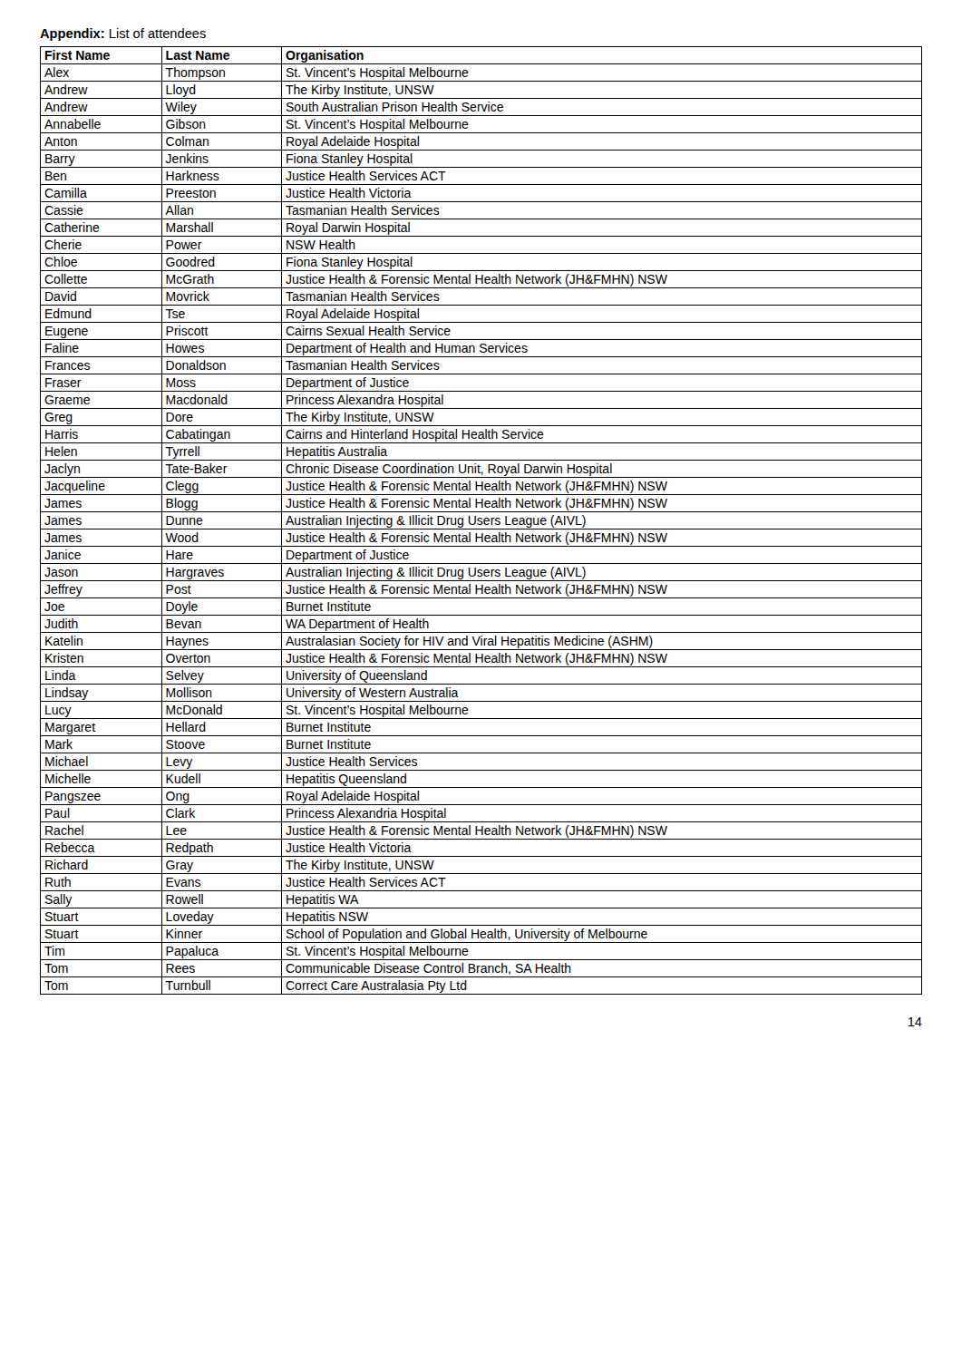Appendix: List of attendees
| First Name | Last Name | Organisation |
| --- | --- | --- |
| Alex | Thompson | St. Vincent’s Hospital Melbourne |
| Andrew | Lloyd | The Kirby Institute, UNSW |
| Andrew | Wiley | South Australian Prison Health Service |
| Annabelle | Gibson | St. Vincent’s Hospital Melbourne |
| Anton | Colman | Royal Adelaide Hospital |
| Barry | Jenkins | Fiona Stanley Hospital |
| Ben | Harkness | Justice Health Services ACT |
| Camilla | Preeston | Justice Health Victoria |
| Cassie | Allan | Tasmanian Health Services |
| Catherine | Marshall | Royal Darwin Hospital |
| Cherie | Power | NSW Health |
| Chloe | Goodred | Fiona Stanley Hospital |
| Collette | McGrath | Justice Health & Forensic Mental Health Network (JH&FMHN) NSW |
| David | Movrick | Tasmanian Health Services |
| Edmund | Tse | Royal Adelaide Hospital |
| Eugene | Priscott | Cairns Sexual Health Service |
| Faline | Howes | Department of Health and Human Services |
| Frances | Donaldson | Tasmanian Health Services |
| Fraser | Moss | Department of Justice |
| Graeme | Macdonald | Princess Alexandra Hospital |
| Greg | Dore | The Kirby Institute, UNSW |
| Harris | Cabatingan | Cairns and Hinterland Hospital Health Service |
| Helen | Tyrrell | Hepatitis Australia |
| Jaclyn | Tate-Baker | Chronic Disease Coordination Unit, Royal Darwin Hospital |
| Jacqueline | Clegg | Justice Health & Forensic Mental Health Network (JH&FMHN) NSW |
| James | Blogg | Justice Health & Forensic Mental Health Network (JH&FMHN) NSW |
| James | Dunne | Australian Injecting & Illicit Drug Users League (AIVL) |
| James | Wood | Justice Health & Forensic Mental Health Network (JH&FMHN) NSW |
| Janice | Hare | Department of Justice |
| Jason | Hargraves | Australian Injecting & Illicit Drug Users League (AIVL) |
| Jeffrey | Post | Justice Health & Forensic Mental Health Network (JH&FMHN) NSW |
| Joe | Doyle | Burnet Institute |
| Judith | Bevan | WA Department of Health |
| Katelin | Haynes | Australasian Society for HIV and Viral Hepatitis Medicine (ASHM) |
| Kristen | Overton | Justice Health & Forensic Mental Health Network (JH&FMHN) NSW |
| Linda | Selvey | University of Queensland |
| Lindsay | Mollison | University of Western Australia |
| Lucy | McDonald | St. Vincent’s Hospital Melbourne |
| Margaret | Hellard | Burnet Institute |
| Mark | Stoove | Burnet Institute |
| Michael | Levy | Justice Health Services |
| Michelle | Kudell | Hepatitis Queensland |
| Pangszee | Ong | Royal Adelaide Hospital |
| Paul | Clark | Princess Alexandria Hospital |
| Rachel | Lee | Justice Health & Forensic Mental Health Network (JH&FMHN) NSW |
| Rebecca | Redpath | Justice Health Victoria |
| Richard | Gray | The Kirby Institute, UNSW |
| Ruth | Evans | Justice Health Services ACT |
| Sally | Rowell | Hepatitis WA |
| Stuart | Loveday | Hepatitis NSW |
| Stuart | Kinner | School of Population and Global Health, University of Melbourne |
| Tim | Papaluca | St. Vincent’s Hospital Melbourne |
| Tom | Rees | Communicable Disease Control Branch, SA Health |
| Tom | Turnbull | Correct Care Australasia Pty Ltd |
14